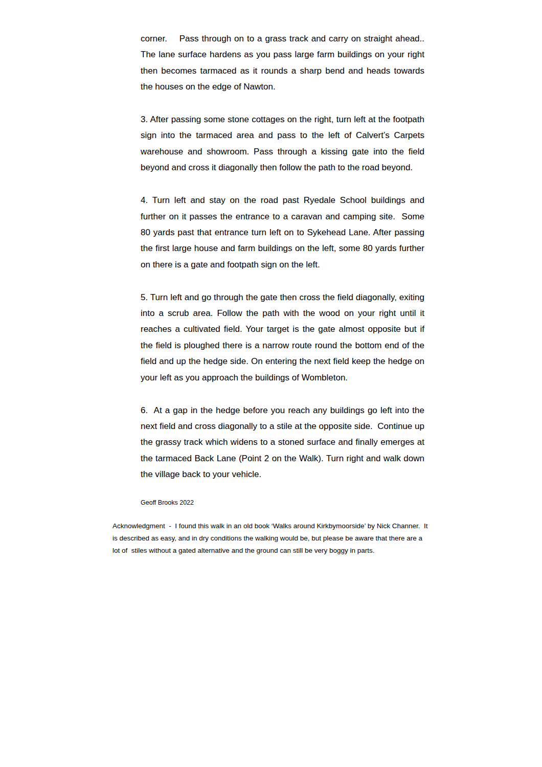corner. Pass through on to a grass track and carry on straight ahead.. The lane surface hardens as you pass large farm buildings on your right then becomes tarmaced as it rounds a sharp bend and heads towards the houses on the edge of Nawton.
3. After passing some stone cottages on the right, turn left at the footpath sign into the tarmaced area and pass to the left of Calvert’s Carpets warehouse and showroom. Pass through a kissing gate into the field beyond and cross it diagonally then follow the path to the road beyond.
4. Turn left and stay on the road past Ryedale School buildings and further on it passes the entrance to a caravan and camping site. Some 80 yards past that entrance turn left on to Sykehead Lane. After passing the first large house and farm buildings on the left, some 80 yards further on there is a gate and footpath sign on the left.
5. Turn left and go through the gate then cross the field diagonally, exiting into a scrub area. Follow the path with the wood on your right until it reaches a cultivated field. Your target is the gate almost opposite but if the field is ploughed there is a narrow route round the bottom end of the field and up the hedge side. On entering the next field keep the hedge on your left as you approach the buildings of Wombleton.
6. At a gap in the hedge before you reach any buildings go left into the next field and cross diagonally to a stile at the opposite side. Continue up the grassy track which widens to a stoned surface and finally emerges at the tarmaced Back Lane (Point 2 on the Walk). Turn right and walk down the village back to your vehicle.
Geoff Brooks 2022
Acknowledgment - I found this walk in an old book ‘Walks around Kirkbymoorside’ by Nick Channer. It is described as easy, and in dry conditions the walking would be, but please be aware that there are a lot of stiles without a gated alternative and the ground can still be very boggy in parts.